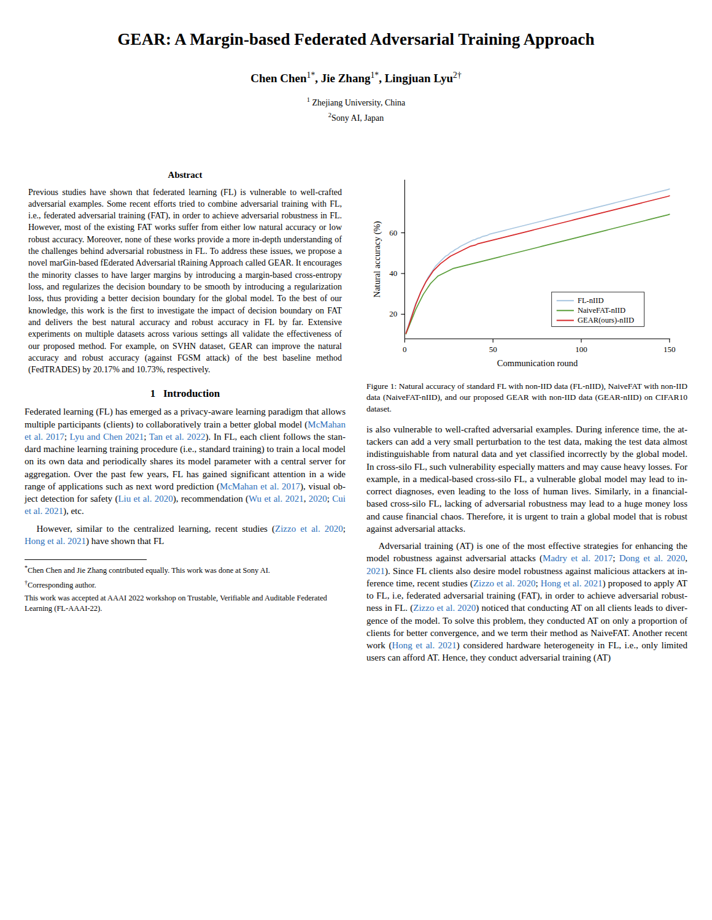GEAR: A Margin-based Federated Adversarial Training Approach
Chen Chen1*, Jie Zhang1*, Lingjuan Lyu2†
1 Zhejiang University, China
2Sony AI, Japan
Abstract
Previous studies have shown that federated learning (FL) is vulnerable to well-crafted adversarial examples. Some recent efforts tried to combine adversarial training with FL, i.e., federated adversarial training (FAT), in order to achieve adversarial robustness in FL. However, most of the existing FAT works suffer from either low natural accuracy or low robust accuracy. Moreover, none of these works provide a more in-depth understanding of the challenges behind adversarial robustness in FL. To address these issues, we propose a novel marGin-based fEderated Adversarial tRaining Approach called GEAR. It encourages the minority classes to have larger margins by introducing a margin-based cross-entropy loss, and regularizes the decision boundary to be smooth by introducing a regularization loss, thus providing a better decision boundary for the global model. To the best of our knowledge, this work is the first to investigate the impact of decision boundary on FAT and delivers the best natural accuracy and robust accuracy in FL by far. Extensive experiments on multiple datasets across various settings all validate the effectiveness of our proposed method. For example, on SVHN dataset, GEAR can improve the natural accuracy and robust accuracy (against FGSM attack) of the best baseline method (FedTRADES) by 20.17% and 10.73%, respectively.
1 Introduction
Federated learning (FL) has emerged as a privacy-aware learning paradigm that allows multiple participants (clients) to collaboratively train a better global model (McMahan et al. 2017; Lyu and Chen 2021; Tan et al. 2022). In FL, each client follows the standard machine learning training procedure (i.e., standard training) to train a local model on its own data and periodically shares its model parameter with a central server for aggregation. Over the past few years, FL has gained significant attention in a wide range of applications such as next word prediction (McMahan et al. 2017), visual object detection for safety (Liu et al. 2020), recommendation (Wu et al. 2021, 2020; Cui et al. 2021), etc.
However, similar to the centralized learning, recent studies (Zizzo et al. 2020; Hong et al. 2021) have shown that FL
*Chen Chen and Jie Zhang contributed equally. This work was done at Sony AI.
†Corresponding author.
This work was accepted at AAAI 2022 workshop on Trustable, Verifiable and Auditable Federated Learning (FL-AAAI-22).
20 40 60 0 50 100 150 Communication round Natural accuracy (%) FL-nIID NaiveFAT-nIID GEAR(ours)-nIID
Figure 1: Natural accuracy of standard FL with non-IID data (FL-nIID), NaiveFAT with non-IID data (NaiveFAT-nIID), and our proposed GEAR with non-IID data (GEAR-nIID) on CIFAR10 dataset.
is also vulnerable to well-crafted adversarial examples. During inference time, the attackers can add a very small perturbation to the test data, making the test data almost indistinguishable from natural data and yet classified incorrectly by the global model. In cross-silo FL, such vulnerability especially matters and may cause heavy losses. For example, in a medical-based cross-silo FL, a vulnerable global model may lead to incorrect diagnoses, even leading to the loss of human lives. Similarly, in a financial-based cross-silo FL, lacking of adversarial robustness may lead to a huge money loss and cause financial chaos. Therefore, it is urgent to train a global model that is robust against adversarial attacks.
Adversarial training (AT) is one of the most effective strategies for enhancing the model robustness against adversarial attacks (Madry et al. 2017; Dong et al. 2020, 2021). Since FL clients also desire model robustness against malicious attackers at inference time, recent studies (Zizzo et al. 2020; Hong et al. 2021) proposed to apply AT to FL, i.e, federated adversarial training (FAT), in order to achieve adversarial robustness in FL. (Zizzo et al. 2020) noticed that conducting AT on all clients leads to divergence of the model. To solve this problem, they conducted AT on only a proportion of clients for better convergence, and we term their method as NaiveFAT. Another recent work (Hong et al. 2021) considered hardware heterogeneity in FL, i.e., only limited users can afford AT. Hence, they conduct adversarial training (AT)